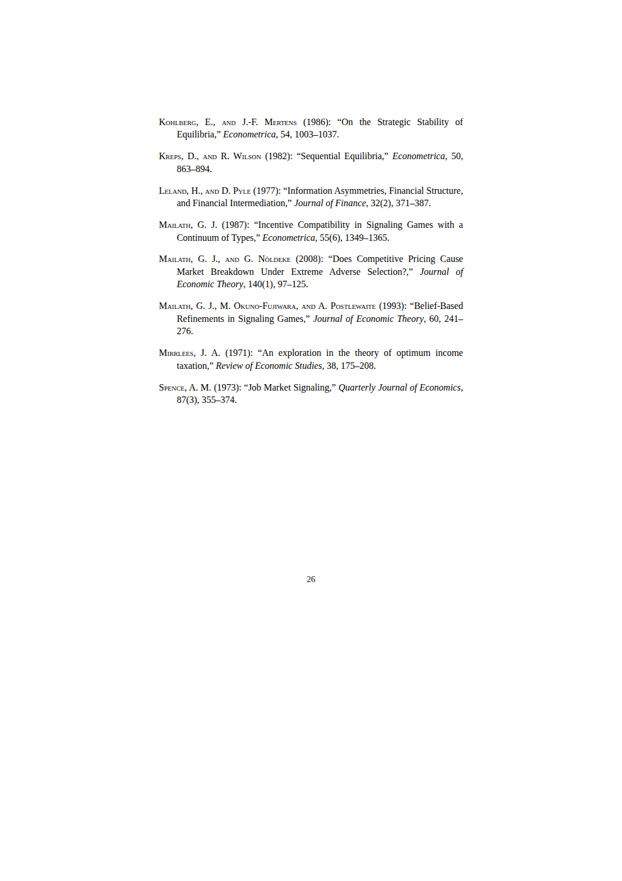Kohlberg, E., and J.-F. Mertens (1986): “On the Strategic Stability of Equilibria,” Econometrica, 54, 1003–1037.
Kreps, D., and R. Wilson (1982): “Sequential Equilibria,” Econometrica, 50, 863–894.
Leland, H., and D. Pyle (1977): “Information Asymmetries, Financial Structure, and Financial Intermediation,” Journal of Finance, 32(2), 371–387.
Mailath, G. J. (1987): “Incentive Compatibility in Signaling Games with a Continuum of Types,” Econometrica, 55(6), 1349–1365.
Mailath, G. J., and G. Nöldeke (2008): “Does Competitive Pricing Cause Market Breakdown Under Extreme Adverse Selection?,” Journal of Economic Theory, 140(1), 97–125.
Mailath, G. J., M. Okuno-Fujiwara, and A. Postlewaite (1993): “Belief-Based Refinements in Signaling Games,” Journal of Economic Theory, 60, 241–276.
Mirrlees, J. A. (1971): “An exploration in the theory of optimum income taxation,” Review of Economic Studies, 38, 175–208.
Spence, A. M. (1973): “Job Market Signaling,” Quarterly Journal of Economics, 87(3), 355–374.
26